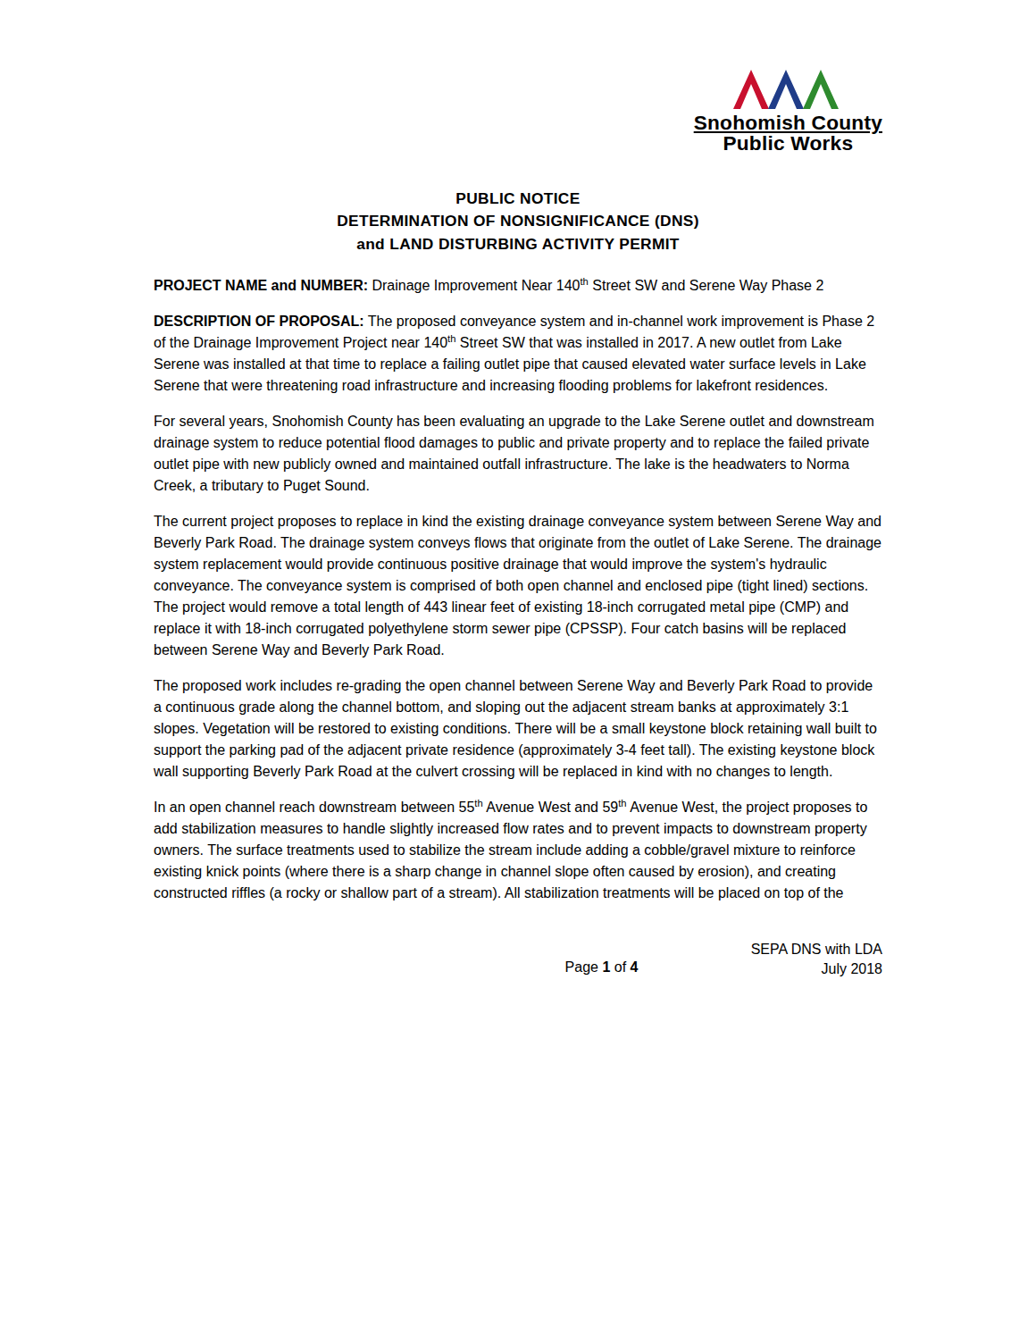Snohomish County
Public Works
PUBLIC NOTICE
DETERMINATION OF NONSIGNIFICANCE (DNS)
and LAND DISTURBING ACTIVITY PERMIT
PROJECT NAME and NUMBER: Drainage Improvement Near 140th Street SW and Serene Way Phase 2
DESCRIPTION OF PROPOSAL: The proposed conveyance system and in-channel work improvement is Phase 2 of the Drainage Improvement Project near 140th Street SW that was installed in 2017. A new outlet from Lake Serene was installed at that time to replace a failing outlet pipe that caused elevated water surface levels in Lake Serene that were threatening road infrastructure and increasing flooding problems for lakefront residences.
For several years, Snohomish County has been evaluating an upgrade to the Lake Serene outlet and downstream drainage system to reduce potential flood damages to public and private property and to replace the failed private outlet pipe with new publicly owned and maintained outfall infrastructure. The lake is the headwaters to Norma Creek, a tributary to Puget Sound.
The current project proposes to replace in kind the existing drainage conveyance system between Serene Way and Beverly Park Road. The drainage system conveys flows that originate from the outlet of Lake Serene. The drainage system replacement would provide continuous positive drainage that would improve the system's hydraulic conveyance. The conveyance system is comprised of both open channel and enclosed pipe (tight lined) sections. The project would remove a total length of 443 linear feet of existing 18-inch corrugated metal pipe (CMP) and replace it with 18-inch corrugated polyethylene storm sewer pipe (CPSSP). Four catch basins will be replaced between Serene Way and Beverly Park Road.
The proposed work includes re-grading the open channel between Serene Way and Beverly Park Road to provide a continuous grade along the channel bottom, and sloping out the adjacent stream banks at approximately 3:1 slopes. Vegetation will be restored to existing conditions. There will be a small keystone block retaining wall built to support the parking pad of the adjacent private residence (approximately 3-4 feet tall). The existing keystone block wall supporting Beverly Park Road at the culvert crossing will be replaced in kind with no changes to length.
In an open channel reach downstream between 55th Avenue West and 59th Avenue West, the project proposes to add stabilization measures to handle slightly increased flow rates and to prevent impacts to downstream property owners. The surface treatments used to stabilize the stream include adding a cobble/gravel mixture to reinforce existing knick points (where there is a sharp change in channel slope often caused by erosion), and creating constructed riffles (a rocky or shallow part of a stream). All stabilization treatments will be placed on top of the
Page 1 of 4
SEPA DNS with LDA
July 2018